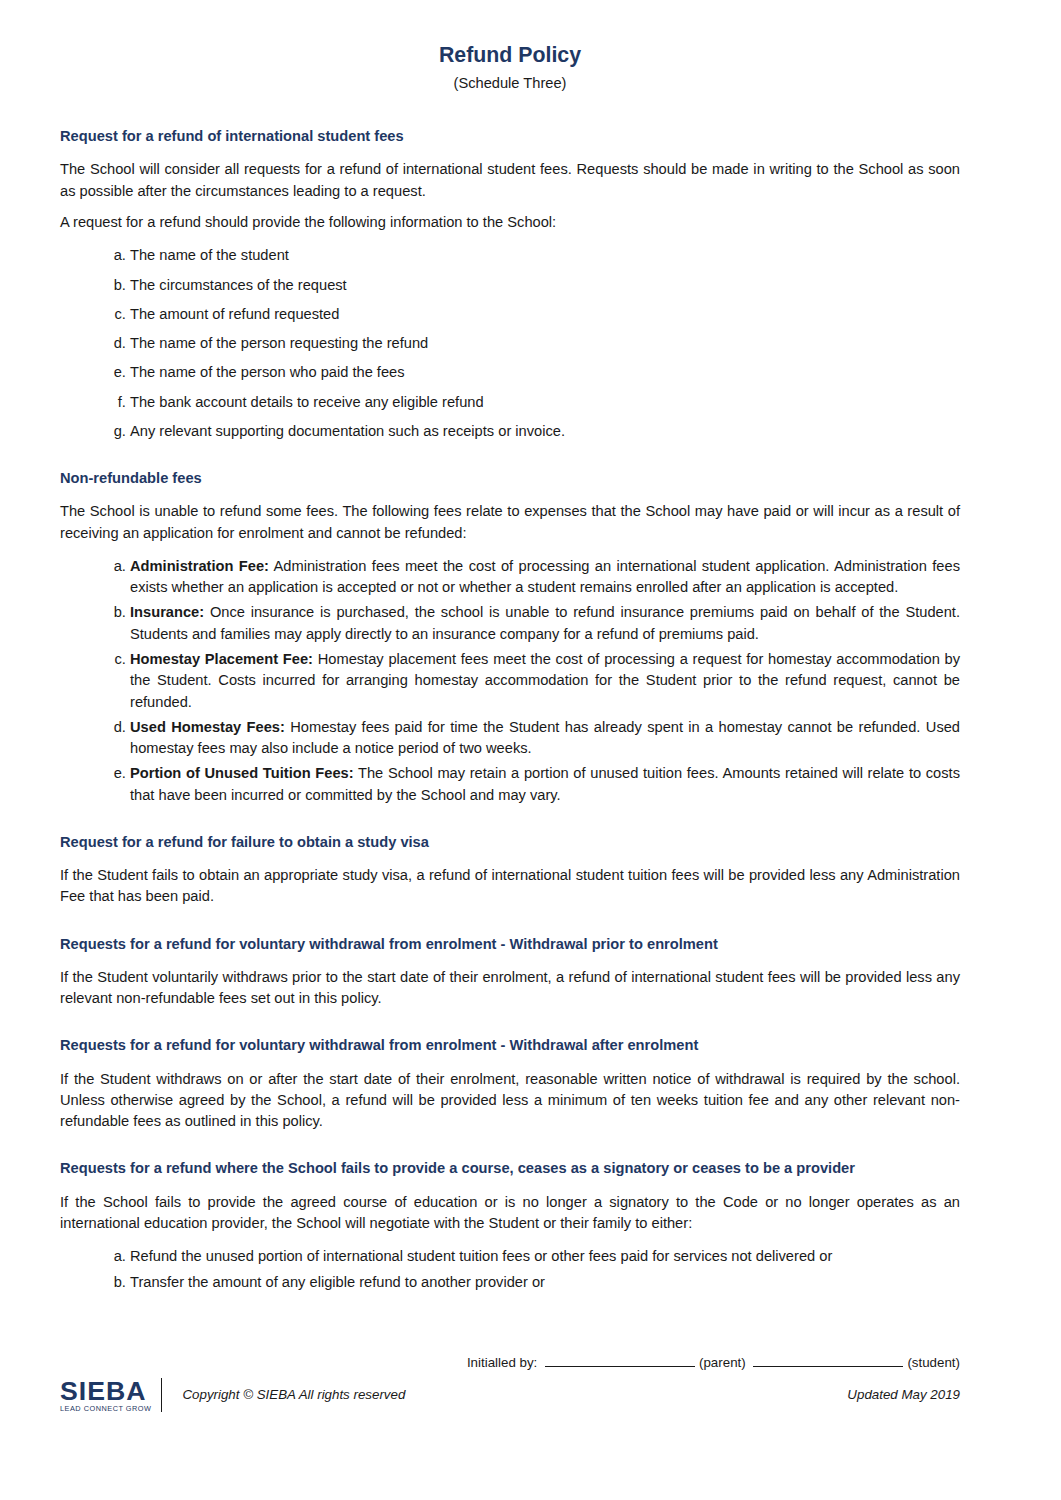Refund Policy
(Schedule Three)
Request for a refund of international student fees
The School will consider all requests for a refund of international student fees. Requests should be made in writing to the School as soon as possible after the circumstances leading to a request.
A request for a refund should provide the following information to the School:
The name of the student
The circumstances of the request
The amount of refund requested
The name of the person requesting the refund
The name of the person who paid the fees
The bank account details to receive any eligible refund
Any relevant supporting documentation such as receipts or invoice.
Non-refundable fees
The School is unable to refund some fees. The following fees relate to expenses that the School may have paid or will incur as a result of receiving an application for enrolment and cannot be refunded:
Administration Fee: Administration fees meet the cost of processing an international student application. Administration fees exists whether an application is accepted or not or whether a student remains enrolled after an application is accepted.
Insurance: Once insurance is purchased, the school is unable to refund insurance premiums paid on behalf of the Student. Students and families may apply directly to an insurance company for a refund of premiums paid.
Homestay Placement Fee: Homestay placement fees meet the cost of processing a request for homestay accommodation by the Student. Costs incurred for arranging homestay accommodation for the Student prior to the refund request, cannot be refunded.
Used Homestay Fees: Homestay fees paid for time the Student has already spent in a homestay cannot be refunded. Used homestay fees may also include a notice period of two weeks.
Portion of Unused Tuition Fees: The School may retain a portion of unused tuition fees. Amounts retained will relate to costs that have been incurred or committed by the School and may vary.
Request for a refund for failure to obtain a study visa
If the Student fails to obtain an appropriate study visa, a refund of international student tuition fees will be provided less any Administration Fee that has been paid.
Requests for a refund for voluntary withdrawal from enrolment - Withdrawal prior to enrolment
If the Student voluntarily withdraws prior to the start date of their enrolment, a refund of international student fees will be provided less any relevant non-refundable fees set out in this policy.
Requests for a refund for voluntary withdrawal from enrolment - Withdrawal after enrolment
If the Student withdraws on or after the start date of their enrolment, reasonable written notice of withdrawal is required by the school. Unless otherwise agreed by the School, a refund will be provided less a minimum of ten weeks tuition fee and any other relevant non-refundable fees as outlined in this policy.
Requests for a refund where the School fails to provide a course, ceases as a signatory or ceases to be a provider
If the School fails to provide the agreed course of education or is no longer a signatory to the Code or no longer operates as an international education provider, the School will negotiate with the Student or their family to either:
Refund the unused portion of international student tuition fees or other fees paid for services not delivered or
Transfer the amount of any eligible refund to another provider or
Initialled by: (parent) (student)
SIEBALEAD CONNECT GROW
Copyright © SIEBA All rights reserved
Updated May 2019